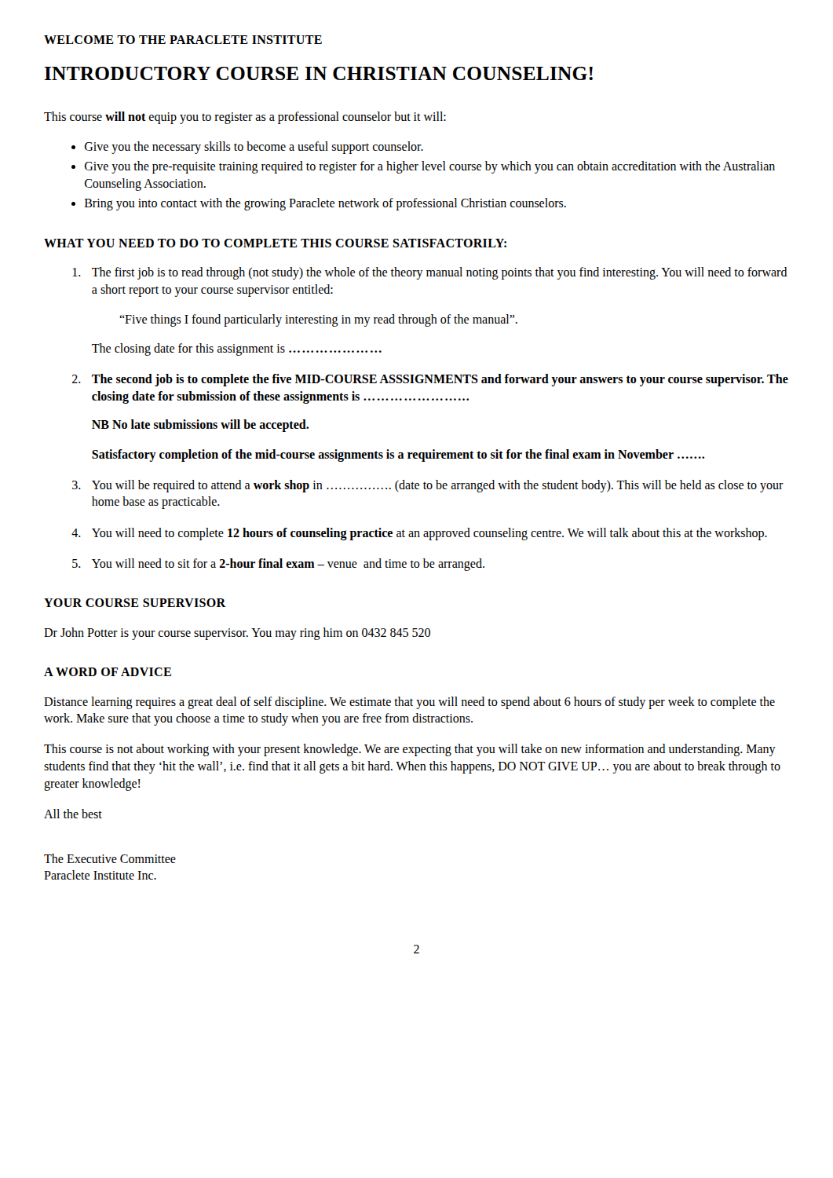WELCOME TO THE PARACLETE INSTITUTE
INTRODUCTORY COURSE IN CHRISTIAN COUNSELING!
This course will not equip you to register as a professional counselor but it will:
Give you the necessary skills to become a useful support counselor.
Give you the pre-requisite training required to register for a higher level course by which you can obtain accreditation with the Australian Counseling Association.
Bring you into contact with the growing Paraclete network of professional Christian counselors.
WHAT YOU NEED TO DO TO COMPLETE THIS COURSE SATISFACTORILY:
The first job is to read through (not study) the whole of the theory manual noting points that you find interesting. You will need to forward a short report to your course supervisor entitled:
“Five things I found particularly interesting in my read through of the manual”.
The closing date for this assignment is …………………
The second job is to complete the five MID-COURSE ASSSIGNMENTS and forward your answers to your course supervisor. The closing date for submission of these assignments is …………………...
NB No late submissions will be accepted.
Satisfactory completion of the mid-course assignments is a requirement to sit for the final exam in November …….
You will be required to attend a work shop in ……………. (date to be arranged with the student body). This will be held as close to your home base as practicable.
You will need to complete 12 hours of counseling practice at an approved counseling centre. We will talk about this at the workshop.
You will need to sit for a 2-hour final exam – venue and time to be arranged.
YOUR COURSE SUPERVISOR
Dr John Potter is your course supervisor. You may ring him on 0432 845 520
A WORD OF ADVICE
Distance learning requires a great deal of self discipline. We estimate that you will need to spend about 6 hours of study per week to complete the work. Make sure that you choose a time to study when you are free from distractions.
This course is not about working with your present knowledge. We are expecting that you will take on new information and understanding. Many students find that they ‘hit the wall’, i.e. find that it all gets a bit hard. When this happens, DO NOT GIVE UP… you are about to break through to greater knowledge!
All the best
The Executive Committee
Paraclete Institute Inc.
2